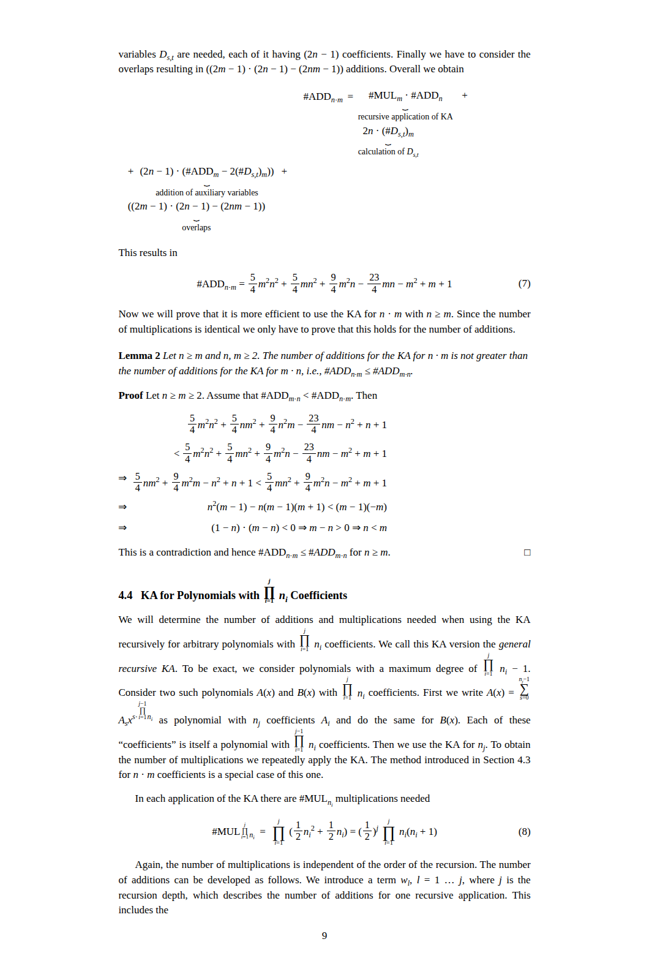variables Ds,t are needed, each of it having (2n − 1) coefficients. Finally we have to consider the overlaps resulting in ((2m − 1) · (2n − 1) − (2nm − 1)) additions. Overall we obtain
#ADDn·m
=
#MULm · #ADDn ⏟ recursive application of KA + 2n · (#Ds,t)m ⏟ calculation of Ds,t
+ (2n − 1) · (#ADDm − 2(#Ds,t)m)) ⏟ addition of auxiliary variables + ((2m − 1) · (2n − 1) − (2nm − 1)) ⏟ overlaps
This results in
#ADDn·m = 54 m2n2 + 54 mn2 + 94 m2n − 234 mn − m2 + m + 1
(7)
Now we will prove that it is more efficient to use the KA for n · m with n ≥ m. Since the number of multiplications is identical we only have to prove that this holds for the number of additions.
Lemma 2 Let n ≥ m and n, m ≥ 2. The number of additions for the KA for n · m is not greater than the number of additions for the KA for m · n, i.e., #ADDn·m ≤ #ADDm·n.
Proof Let n ≥ m ≥ 2. Assume that #ADDm·n < #ADDn·m. Then
54 m2n2 + 54 nm2 + 94 n2m − 234 nm − n2 + n + 1
< 54 m2n2 + 54 mn2 + 94 m2n − 234 nm − m2 + m + 1
⇒
54 nm2 + 94 m2m − n2 + n + 1 < 54 mn2 + 94 m2n − m2 + m + 1
⇒
n2(m − 1) − n(m − 1)(m + 1) < (m − 1)(−m)
⇒
(1 − n) · (m − n) < 0 ⇒ m − n > 0 ⇒ n < m
This is a contradiction and hence #ADDn·m ≤ #ADDm·n for n ≥ m. □
4.4 KA for Polynomials with j ∏ i=1 ni Coefficients
We will determine the number of additions and multiplications needed when using the KA recursively for arbitrary polynomials with j ∏ i=1 ni coefficients. We call this KA version the general recursive KA. To be exact, we consider polynomials with a maximum degree of j ∏ i=1 ni − 1. Consider two such polynomials A(x) and B(x) with j ∏ i=1 ni coefficients. First we write A(x) = nj−1 ∑ s=0 Asxs·j−1∏i=1 ni as polynomial with nj coefficients Ai and do the same for B(x). Each of these “coefficients” is itself a polynomial with j−1 ∏ i=1 ni coefficients. Then we use the KA for nj. To obtain the number of multiplications we repeatedly apply the KA. The method introduced in Section 4.3 for n · m coefficients is a special case of this one.
In each application of the KA there are #MULni multiplications needed
#MULj∏i=1 ni = j ∏ i=1 (12 ni2 + 12 ni) = (12)j j ∏ i=1 ni(ni + 1)
(8)
Again, the number of multiplications is independent of the order of the recursion. The number of additions can be developed as follows. We introduce a term wl, l = 1 … j, where j is the recursion depth, which describes the number of additions for one recursive application. This includes the
9